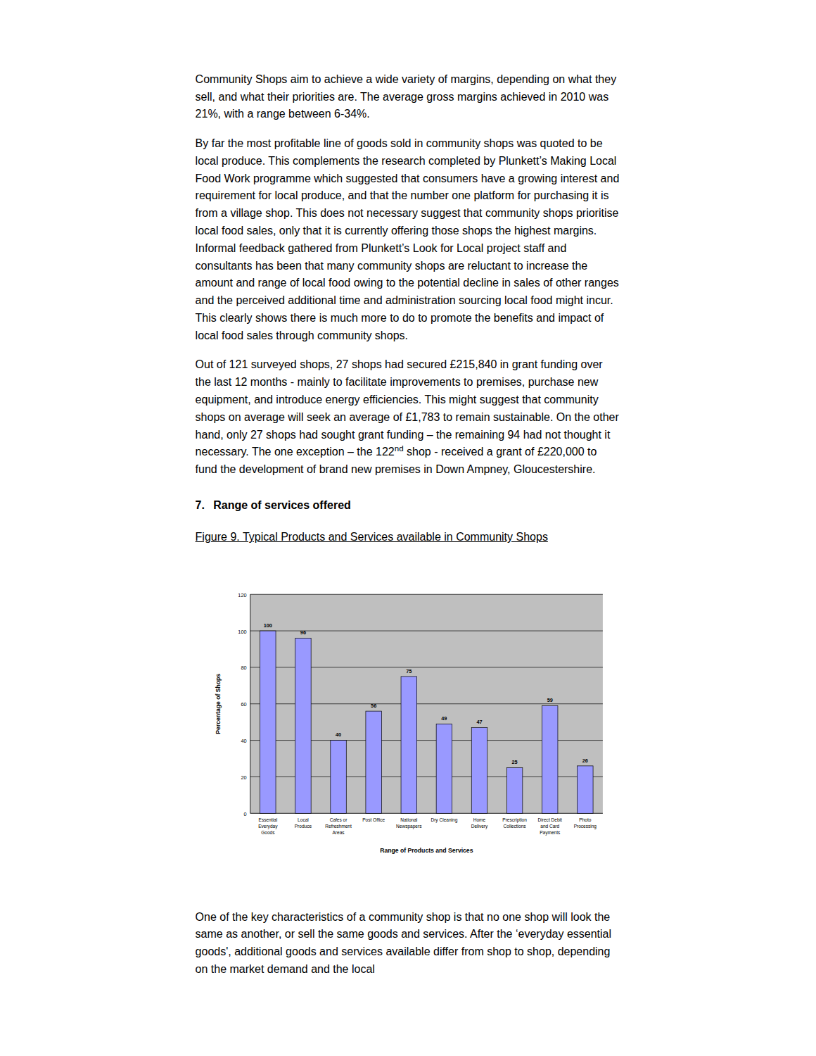Community Shops aim to achieve a wide variety of margins, depending on what they sell, and what their priorities are. The average gross margins achieved in 2010 was 21%, with a range between 6-34%.
By far the most profitable line of goods sold in community shops was quoted to be local produce. This complements the research completed by Plunkett’s Making Local Food Work programme which suggested that consumers have a growing interest and requirement for local produce, and that the number one platform for purchasing it is from a village shop. This does not necessary suggest that community shops prioritise local food sales, only that it is currently offering those shops the highest margins. Informal feedback gathered from Plunkett’s Look for Local project staff and consultants has been that many community shops are reluctant to increase the amount and range of local food owing to the potential decline in sales of other ranges and the perceived additional time and administration sourcing local food might incur. This clearly shows there is much more to do to promote the benefits and impact of local food sales through community shops.
Out of 121 surveyed shops, 27 shops had secured £215,840 in grant funding over the last 12 months - mainly to facilitate improvements to premises, purchase new equipment, and introduce energy efficiencies. This might suggest that community shops on average will seek an average of £1,783 to remain sustainable. On the other hand, only 27 shops had sought grant funding – the remaining 94 had not thought it necessary. The one exception – the 122nd shop - received a grant of £220,000 to fund the development of brand new premises in Down Ampney, Gloucestershire.
7. Range of services offered
Figure 9. Typical Products and Services available in Community Shops
120 100 80 60 40 20 0 Percentage of Shops 100 96 40 56 75 49 47 25 59 26 Essential Everyday Goods Local Produce Cafes or Refreshment Areas Post Office National Newspapers Dry Cleaning Home Delivery Prescription Collections Direct Debit and Card Payments Photo Processing Range of Products and Services
One of the key characteristics of a community shop is that no one shop will look the same as another, or sell the same goods and services. After the ‘everyday essential goods', additional goods and services available differ from shop to shop, depending on the market demand and the local